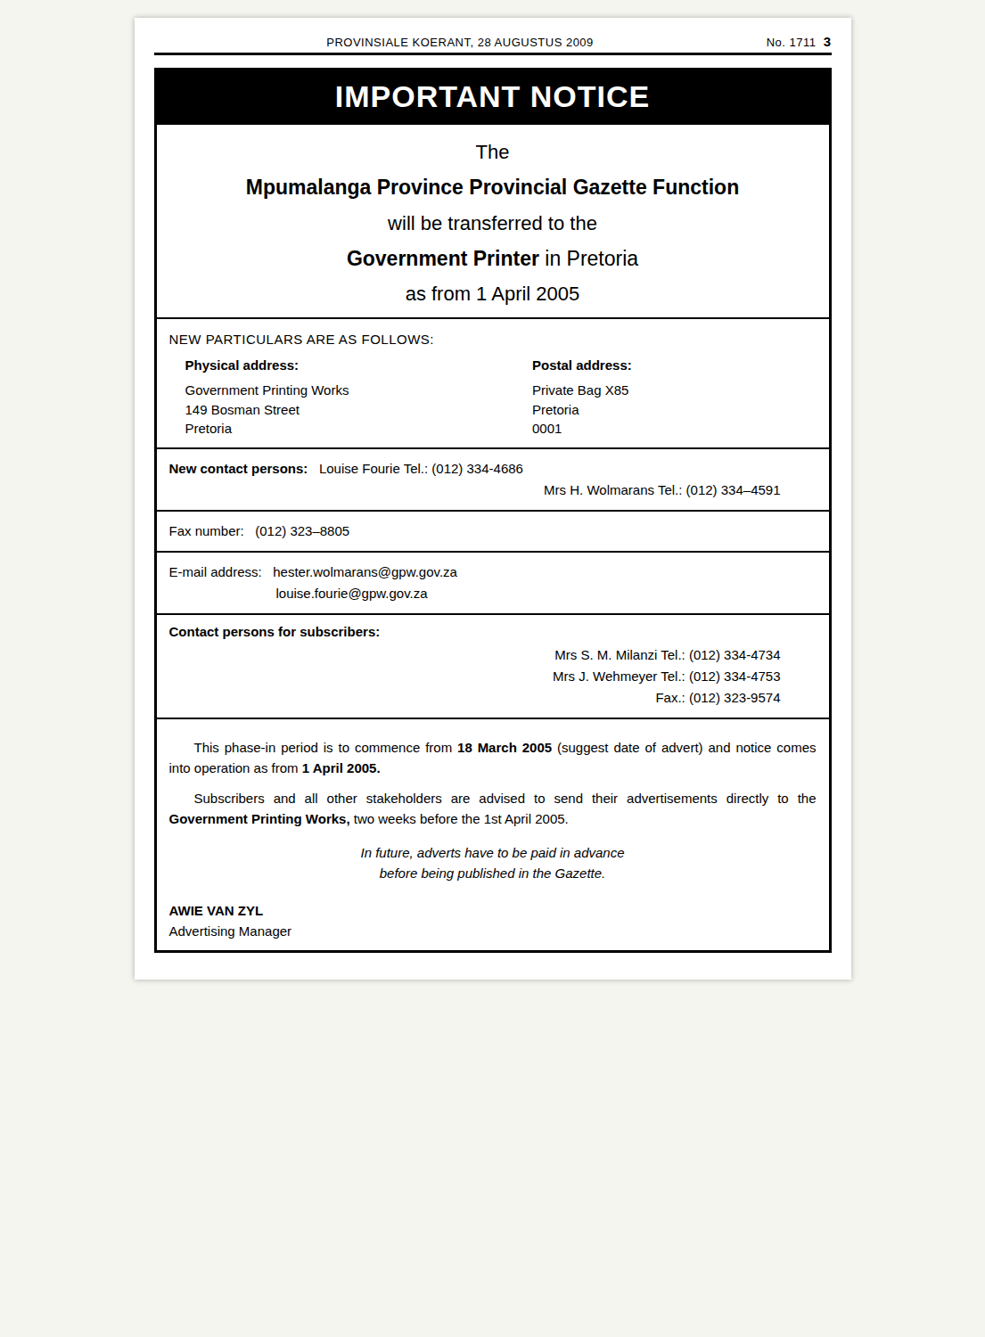PROVINSIALE KOERANT, 28 AUGUSTUS 2009
No. 1711 3
IMPORTANT NOTICE
The
Mpumalanga Province Provincial Gazette Function
will be transferred to the
Government Printer in Pretoria
as from 1 April 2005
NEW PARTICULARS ARE AS FOLLOWS:
| Physical address: | Postal address: |
| Government Printing Works 149 Bosman Street Pretoria | Private Bag X85 Pretoria 0001 |
New contact persons: Louise Fourie Tel.: (012) 334-4686
Mrs H. Wolmarans Tel.: (012) 334–4591
Fax number: (012) 323–8805
E-mail address: hester.wolmarans@gpw.gov.za
louise.fourie@gpw.gov.za
Contact persons for subscribers:
Mrs S. M. Milanzi Tel.: (012) 334-4734
Mrs J. Wehmeyer Tel.: (012) 334-4753
Fax.: (012) 323-9574
This phase-in period is to commence from 18 March 2005 (suggest date of advert) and notice comes into operation as from 1 April 2005.
Subscribers and all other stakeholders are advised to send their advertisements directly to the Government Printing Works, two weeks before the 1st April 2005.
In future, adverts have to be paid in advance
before being published in the Gazette.
AWIE VAN ZYL
Advertising Manager